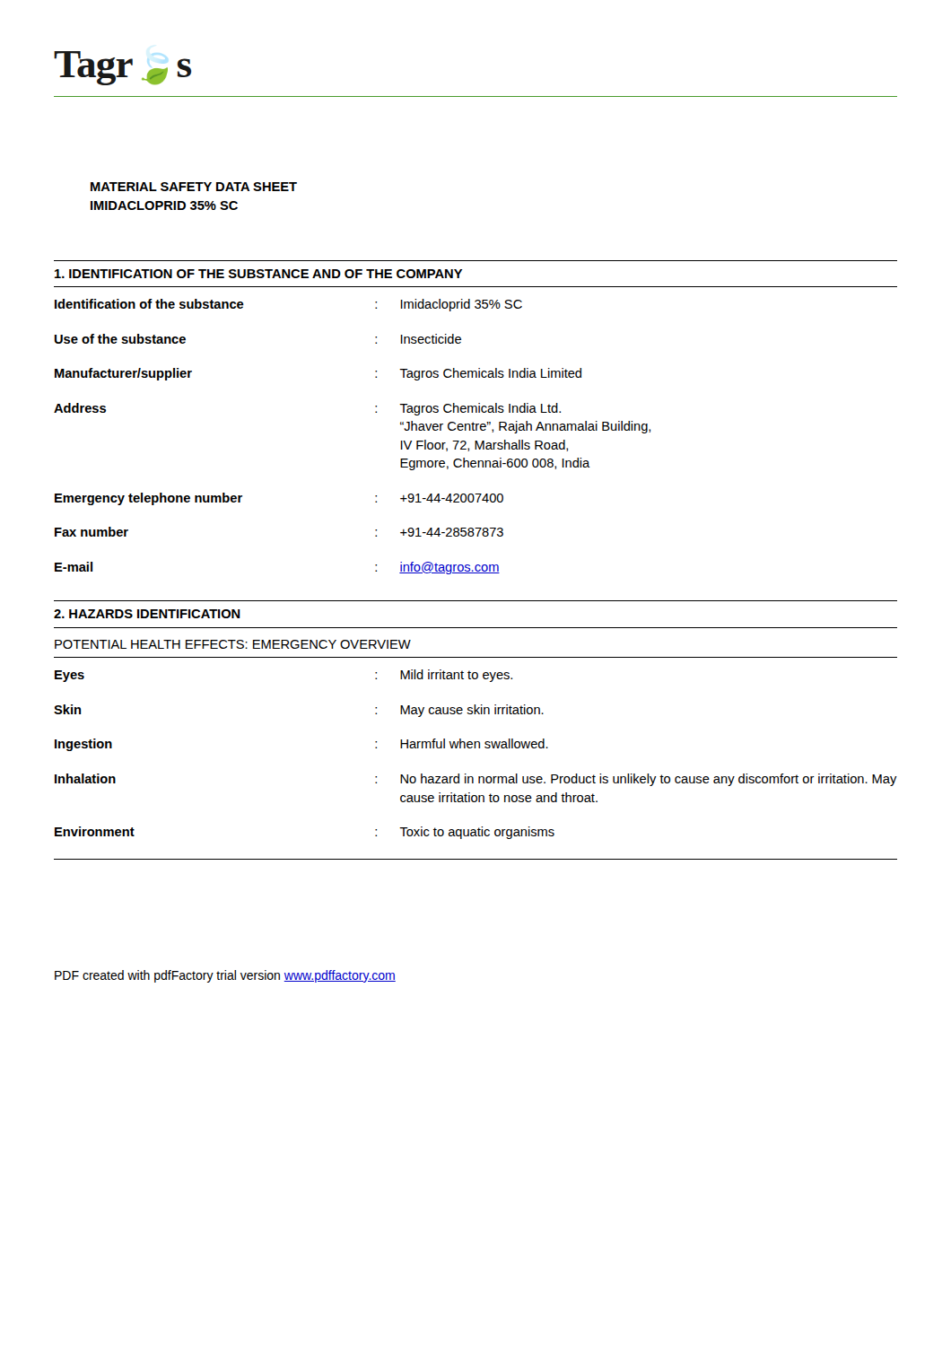Tagr🍃s
MATERIAL SAFETY DATA SHEET
IMIDACLOPRID 35% SC
1. IDENTIFICATION OF THE SUBSTANCE AND OF THE COMPANY
| Identification of the substance | : | Imidacloprid 35% SC |
| Use of the substance | : | Insecticide |
| Manufacturer/supplier | : | Tagros Chemicals India Limited |
| Address | : | Tagros Chemicals India Ltd. “Jhaver Centre”, Rajah Annamalai Building, IV Floor, 72, Marshalls Road, Egmore, Chennai-600 008, India |
| Emergency telephone number | : | +91-44-42007400 |
| Fax number | : | +91-44-28587873 |
| E-mail | : | info@tagros.com |
2. HAZARDS IDENTIFICATION
POTENTIAL HEALTH EFFECTS: EMERGENCY OVERVIEW
| Eyes | : | Mild irritant to eyes. |
| Skin | : | May cause skin irritation. |
| Ingestion | : | Harmful when swallowed. |
| Inhalation | : | No hazard in normal use. Product is unlikely to cause any discomfort or irritation. May cause irritation to nose and throat. |
| Environment | : | Toxic to aquatic organisms |
PDF created with pdfFactory trial version www.pdffactory.com